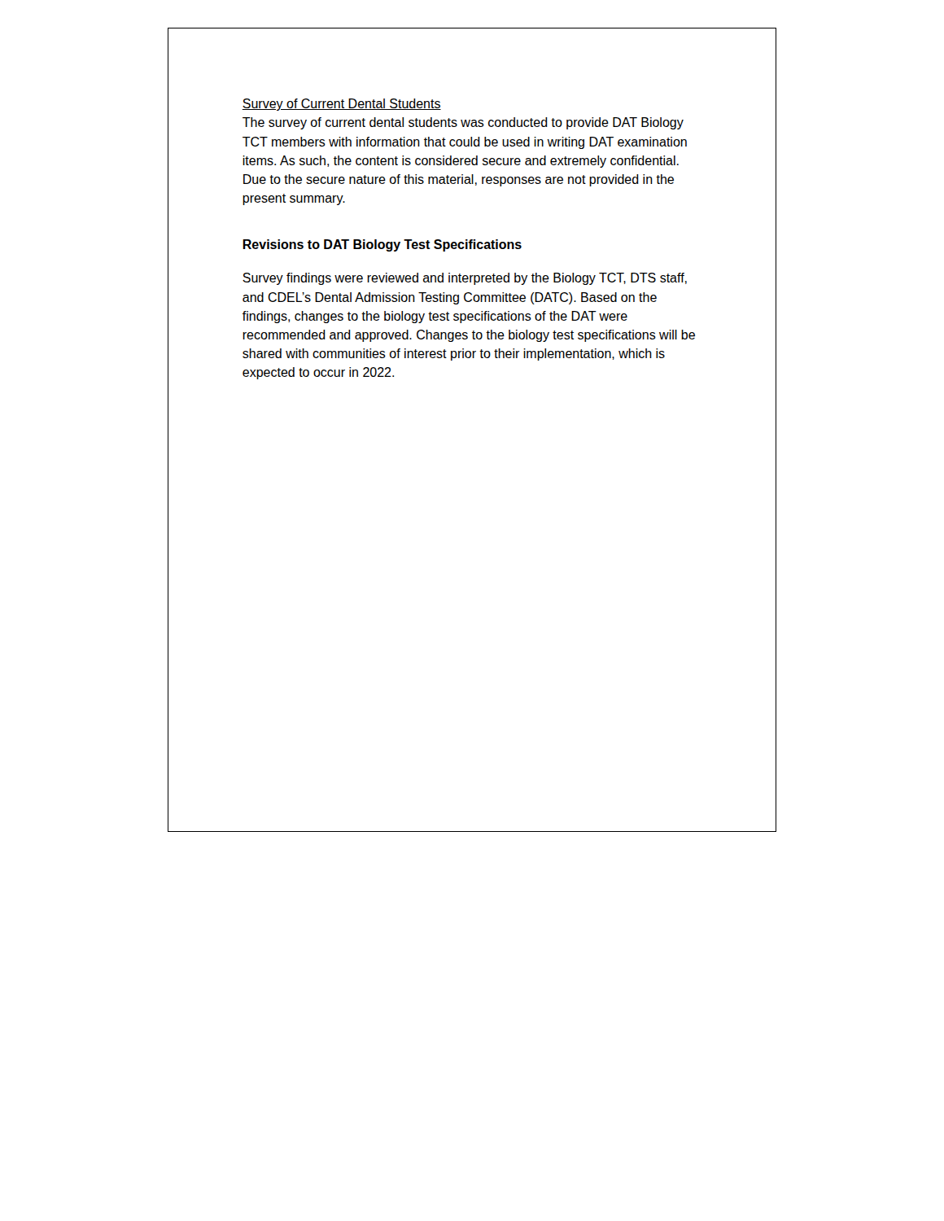Survey of Current Dental Students The survey of current dental students was conducted to provide DAT Biology TCT members with information that could be used in writing DAT examination items. As such, the content is considered secure and extremely confidential. Due to the secure nature of this material, responses are not provided in the present summary.
Revisions to DAT Biology Test Specifications
Survey findings were reviewed and interpreted by the Biology TCT, DTS staff, and CDEL’s Dental Admission Testing Committee (DATC). Based on the findings, changes to the biology test specifications of the DAT were recommended and approved. Changes to the biology test specifications will be shared with communities of interest prior to their implementation, which is expected to occur in 2022.